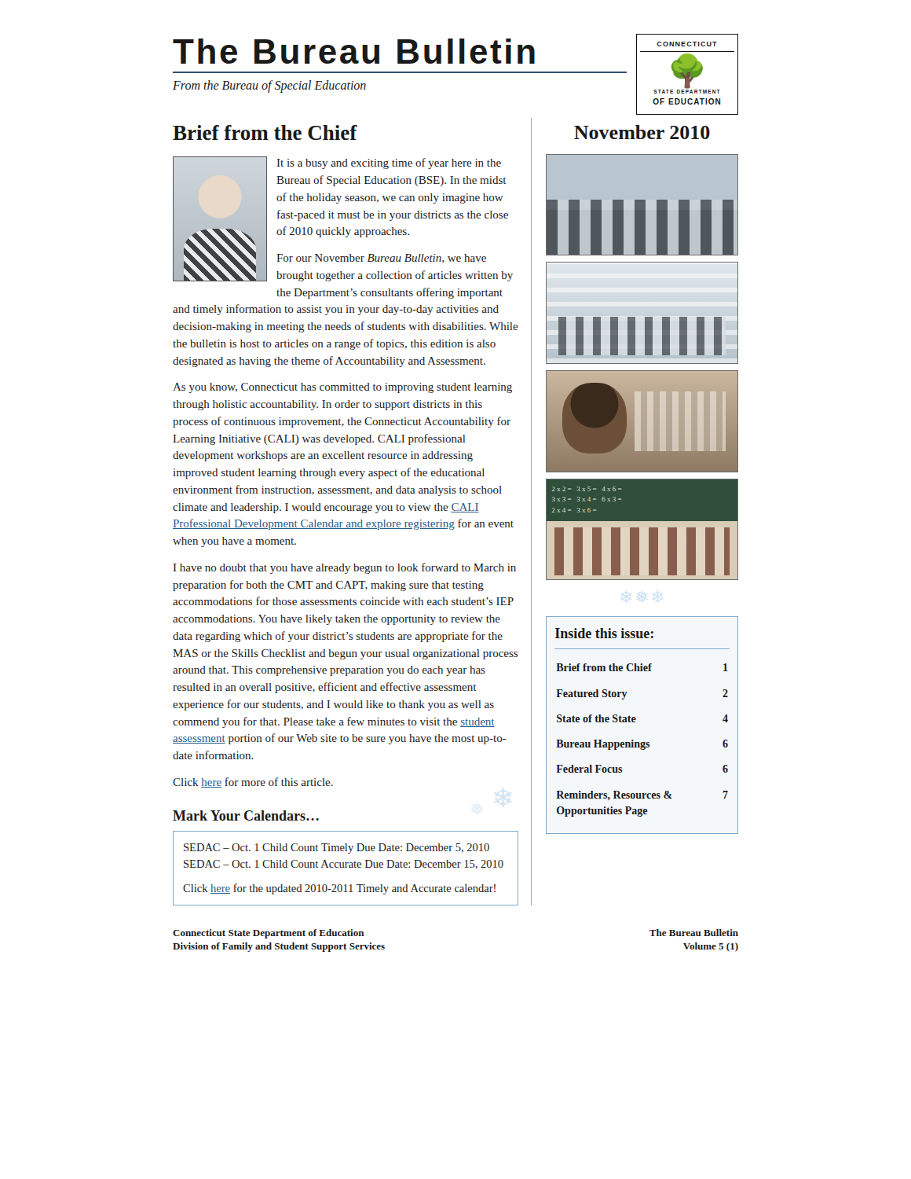The Bureau Bulletin
From the Bureau of Special Education
CONNECTICUT
🌳
STATE DEPARTMENT
OF EDUCATION
Brief from the Chief
It is a busy and exciting time of year here in the Bureau of Special Education (BSE). In the midst of the holiday season, we can only imagine how fast-paced it must be in your districts as the close of 2010 quickly approaches.
For our November Bureau Bulletin, we have brought together a collection of articles written by the Department’s consultants offering important and timely information to assist you in your day-to-day activities and decision-making in meeting the needs of students with disabilities. While the bulletin is host to articles on a range of topics, this edition is also designated as having the theme of Accountability and Assessment.
As you know, Connecticut has committed to improving student learning through holistic accountability. In order to support districts in this process of continuous improvement, the Connecticut Accountability for Learning Initiative (CALI) was developed. CALI professional development workshops are an excellent resource in addressing improved student learning through every aspect of the educational environment from instruction, assessment, and data analysis to school climate and leadership. I would encourage you to view the CALI Professional Development Calendar and explore registering for an event when you have a moment.
I have no doubt that you have already begun to look forward to March in preparation for both the CMT and CAPT, making sure that testing accommodations for those assessments coincide with each student’s IEP accommodations. You have likely taken the opportunity to review the data regarding which of your district’s students are appropriate for the MAS or the Skills Checklist and begun your usual organizational process around that. This comprehensive preparation you do each year has resulted in an overall positive, efficient and effective assessment experience for our students, and I would like to thank you as well as commend you for that. Please take a few minutes to visit the student assessment portion of our Web site to be sure you have the most up-to-date information.
Click here for more of this article.
Mark Your Calendars…
❄ ❅
SEDAC – Oct. 1 Child Count Timely Due Date: December 5, 2010
SEDAC – Oct. 1 Child Count Accurate Due Date: December 15, 2010
Click here for the updated 2010-2011 Timely and Accurate calendar!
November 2010
❄❅❄
Inside this issue:
| Brief from the Chief | 1 |
| Featured Story | 2 |
| State of the State | 4 |
| Bureau Happenings | 6 |
| Federal Focus | 6 |
| Reminders, Resources & Opportunities Page | 7 |
Connecticut State Department of Education
Division of Family and Student Support Services
The Bureau Bulletin
Volume 5 (1)